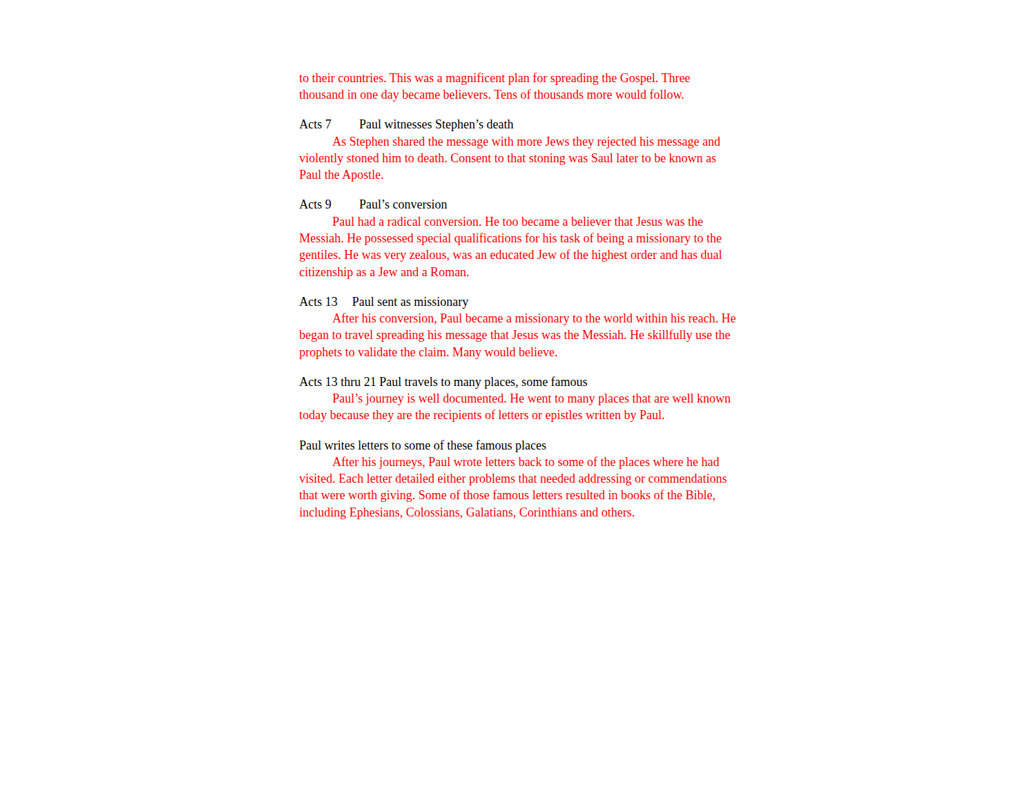to their countries. This was a magnificent plan for spreading the Gospel. Three thousand in one day became believers. Tens of thousands more would follow.
Acts 7 Paul witnesses Stephen’s death
As Stephen shared the message with more Jews they rejected his message and violently stoned him to death. Consent to that stoning was Saul later to be known as Paul the Apostle.
Acts 9 Paul’s conversion
Paul had a radical conversion. He too became a believer that Jesus was the Messiah. He possessed special qualifications for his task of being a missionary to the gentiles. He was very zealous, was an educated Jew of the highest order and has dual citizenship as a Jew and a Roman.
Acts 13 Paul sent as missionary
After his conversion, Paul became a missionary to the world within his reach. He began to travel spreading his message that Jesus was the Messiah. He skillfully use the prophets to validate the claim. Many would believe.
Acts 13 thru 21 Paul travels to many places, some famous
Paul’s journey is well documented. He went to many places that are well known today because they are the recipients of letters or epistles written by Paul.
Paul writes letters to some of these famous places
After his journeys, Paul wrote letters back to some of the places where he had visited. Each letter detailed either problems that needed addressing or commendations that were worth giving. Some of those famous letters resulted in books of the Bible, including Ephesians, Colossians, Galatians, Corinthians and others.